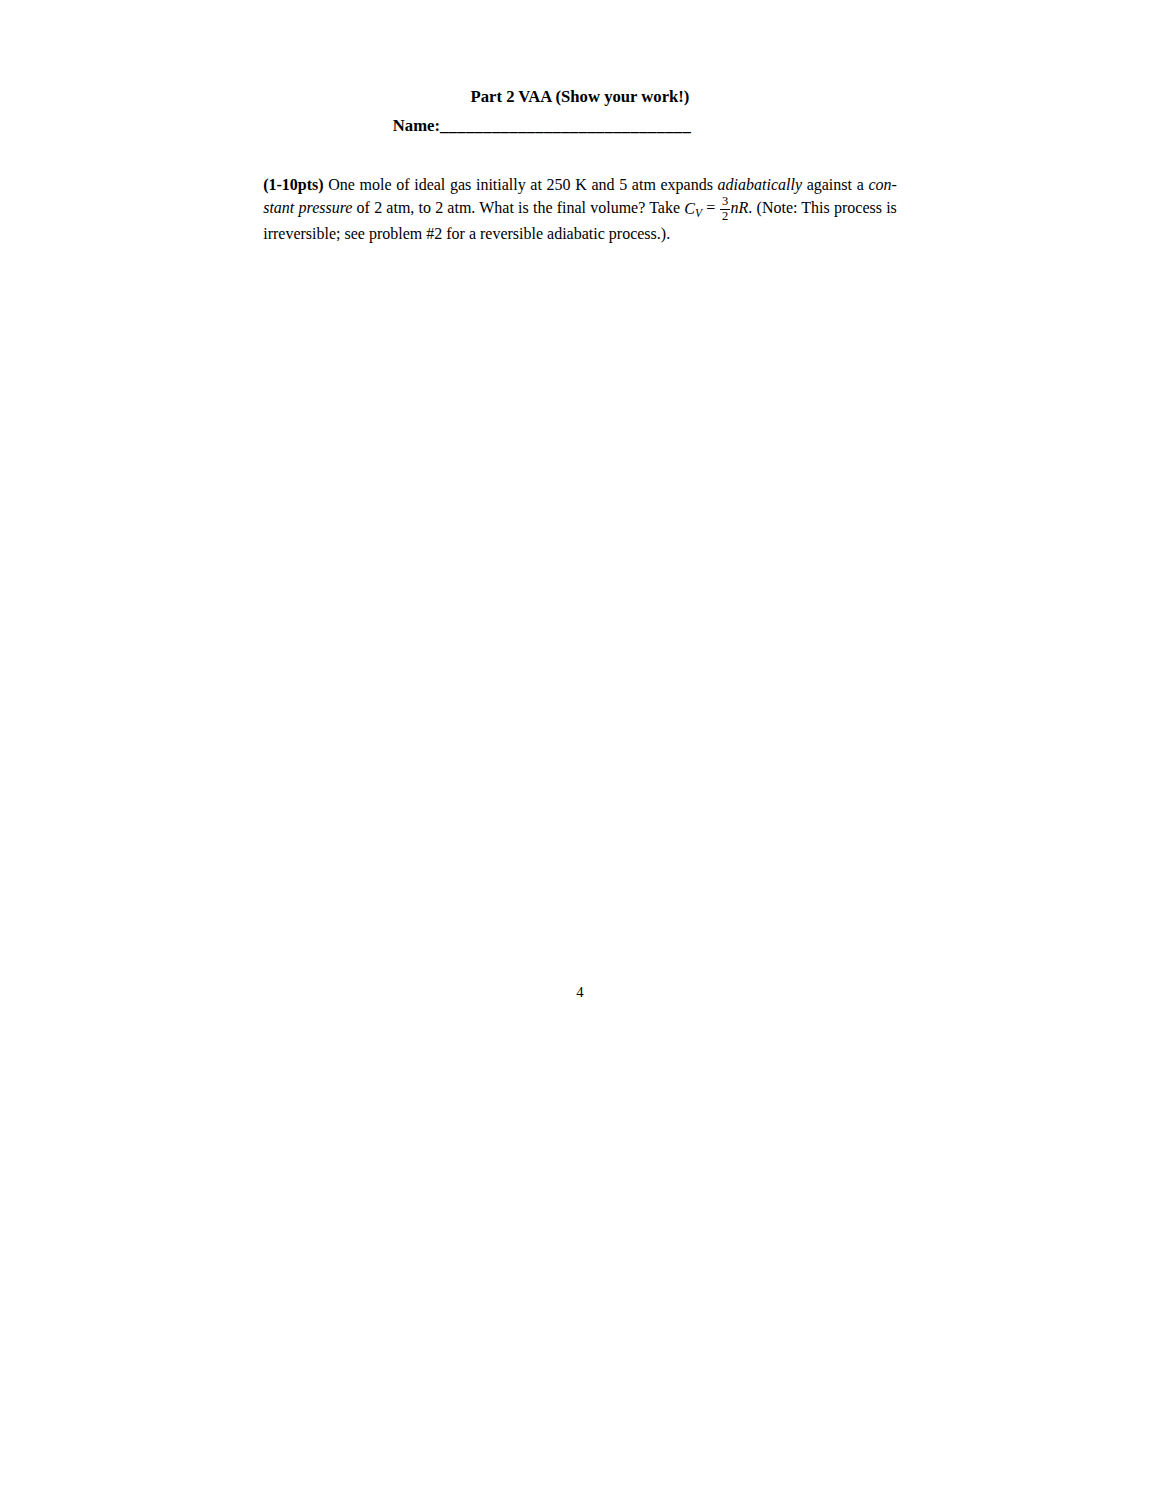Part 2 VAA (Show your work!)
Name:_____________________________
(1-10pts) One mole of ideal gas initially at 250 K and 5 atm expands adiabatically against a constant pressure of 2 atm, to 2 atm. What is the final volume? Take CV = 32 nR. (Note: This process is irreversible; see problem #2 for a reversible adiabatic process.).
4